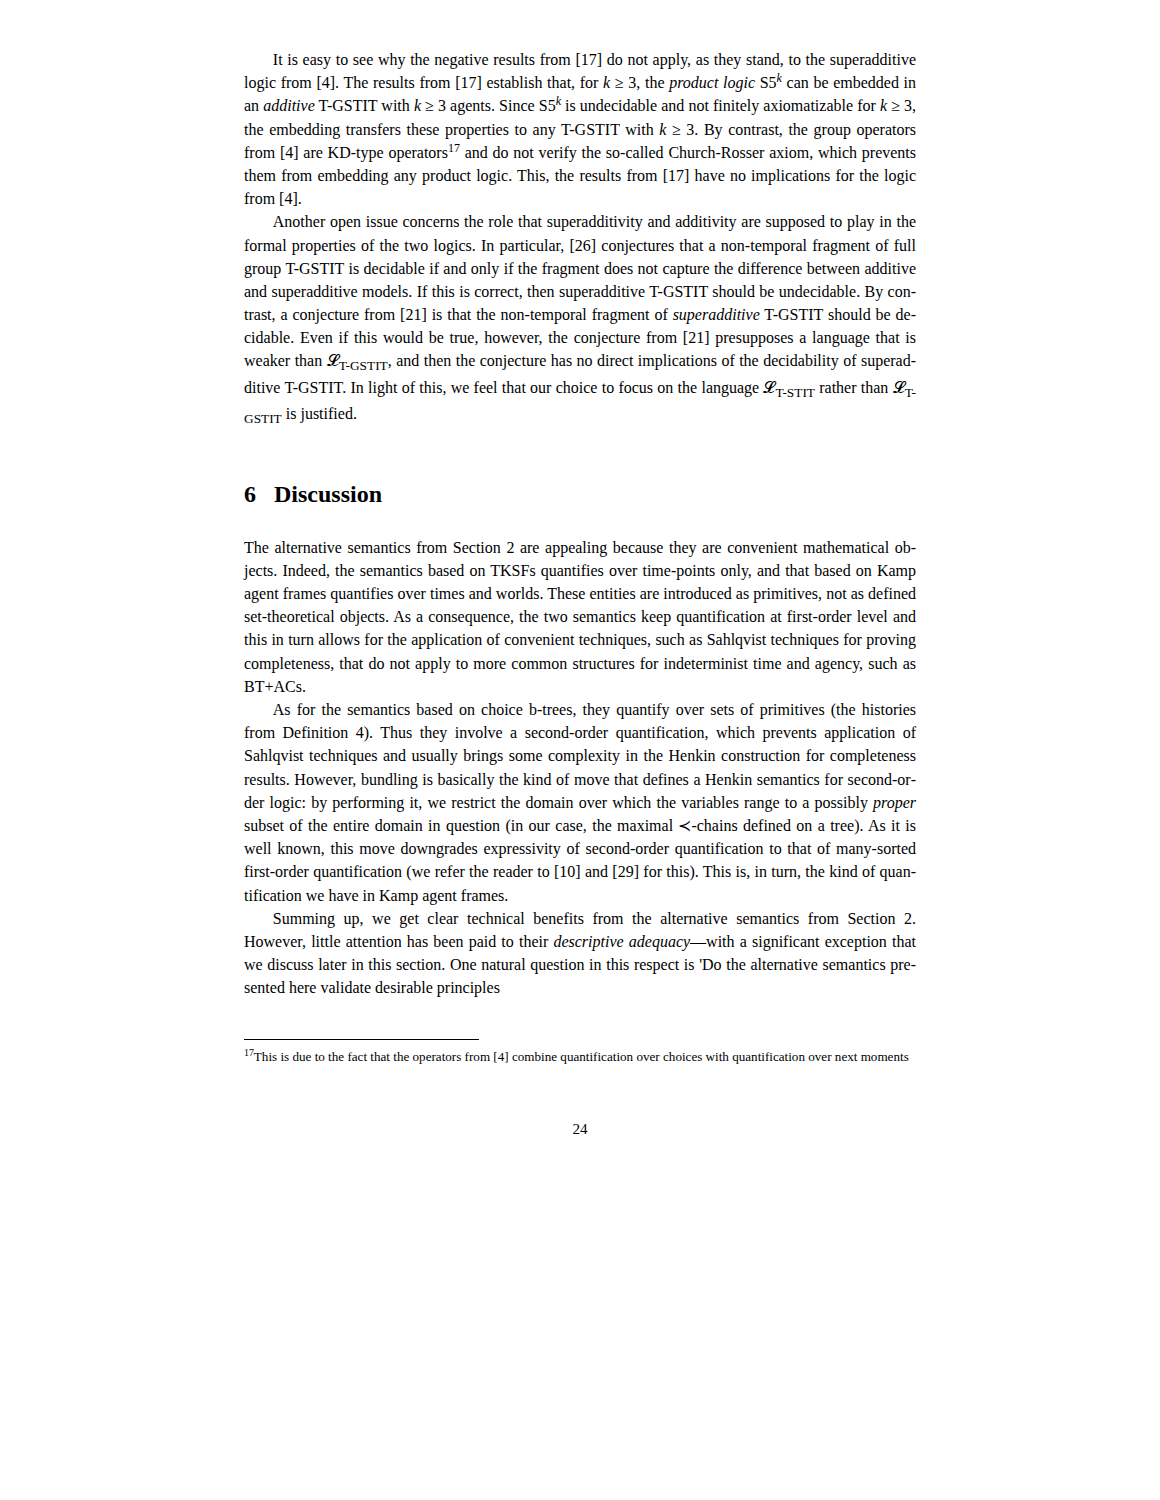It is easy to see why the negative results from [17] do not apply, as they stand, to the superadditive logic from [4]. The results from [17] establish that, for k ≥ 3, the product logic S5k can be embedded in an additive T-GSTIT with k ≥ 3 agents. Since S5k is undecidable and not finitely axiomatizable for k ≥ 3, the embedding transfers these properties to any T-GSTIT with k ≥ 3. By contrast, the group operators from [4] are KD-type operators17 and do not verify the so-called Church-Rosser axiom, which prevents them from embedding any product logic. This, the results from [17] have no implications for the logic from [4].
Another open issue concerns the role that superadditivity and additivity are supposed to play in the formal properties of the two logics. In particular, [26] conjectures that a non-temporal fragment of full group T-GSTIT is decidable if and only if the fragment does not capture the difference between additive and superadditive models. If this is correct, then superadditive T-GSTIT should be undecidable. By contrast, a conjecture from [21] is that the non-temporal fragment of superadditive T-GSTIT should be decidable. Even if this would be true, however, the conjecture from [21] presupposes a language that is weaker than 𝓛T-GSTIT, and then the conjecture has no direct implications of the decidability of superadditive T-GSTIT. In light of this, we feel that our choice to focus on the language 𝓛T-STIT rather than 𝓛T-GSTIT is justified.
6 Discussion
The alternative semantics from Section 2 are appealing because they are convenient mathematical objects. Indeed, the semantics based on TKSFs quantifies over time-points only, and that based on Kamp agent frames quantifies over times and worlds. These entities are introduced as primitives, not as defined set-theoretical objects. As a consequence, the two semantics keep quantification at first-order level and this in turn allows for the application of convenient techniques, such as Sahlqvist techniques for proving completeness, that do not apply to more common structures for indeterminist time and agency, such as BT+ACs.
As for the semantics based on choice b-trees, they quantify over sets of primitives (the histories from Definition 4). Thus they involve a second-order quantification, which prevents application of Sahlqvist techniques and usually brings some complexity in the Henkin construction for completeness results. However, bundling is basically the kind of move that defines a Henkin semantics for second-order logic: by performing it, we restrict the domain over which the variables range to a possibly proper subset of the entire domain in question (in our case, the maximal ≺-chains defined on a tree). As it is well known, this move downgrades expressivity of second-order quantification to that of many-sorted first-order quantification (we refer the reader to [10] and [29] for this). This is, in turn, the kind of quantification we have in Kamp agent frames.
Summing up, we get clear technical benefits from the alternative semantics from Section 2. However, little attention has been paid to their descriptive adequacy—with a significant exception that we discuss later in this section. One natural question in this respect is 'Do the alternative semantics presented here validate desirable principles
17This is due to the fact that the operators from [4] combine quantification over choices with quantification over next moments
24